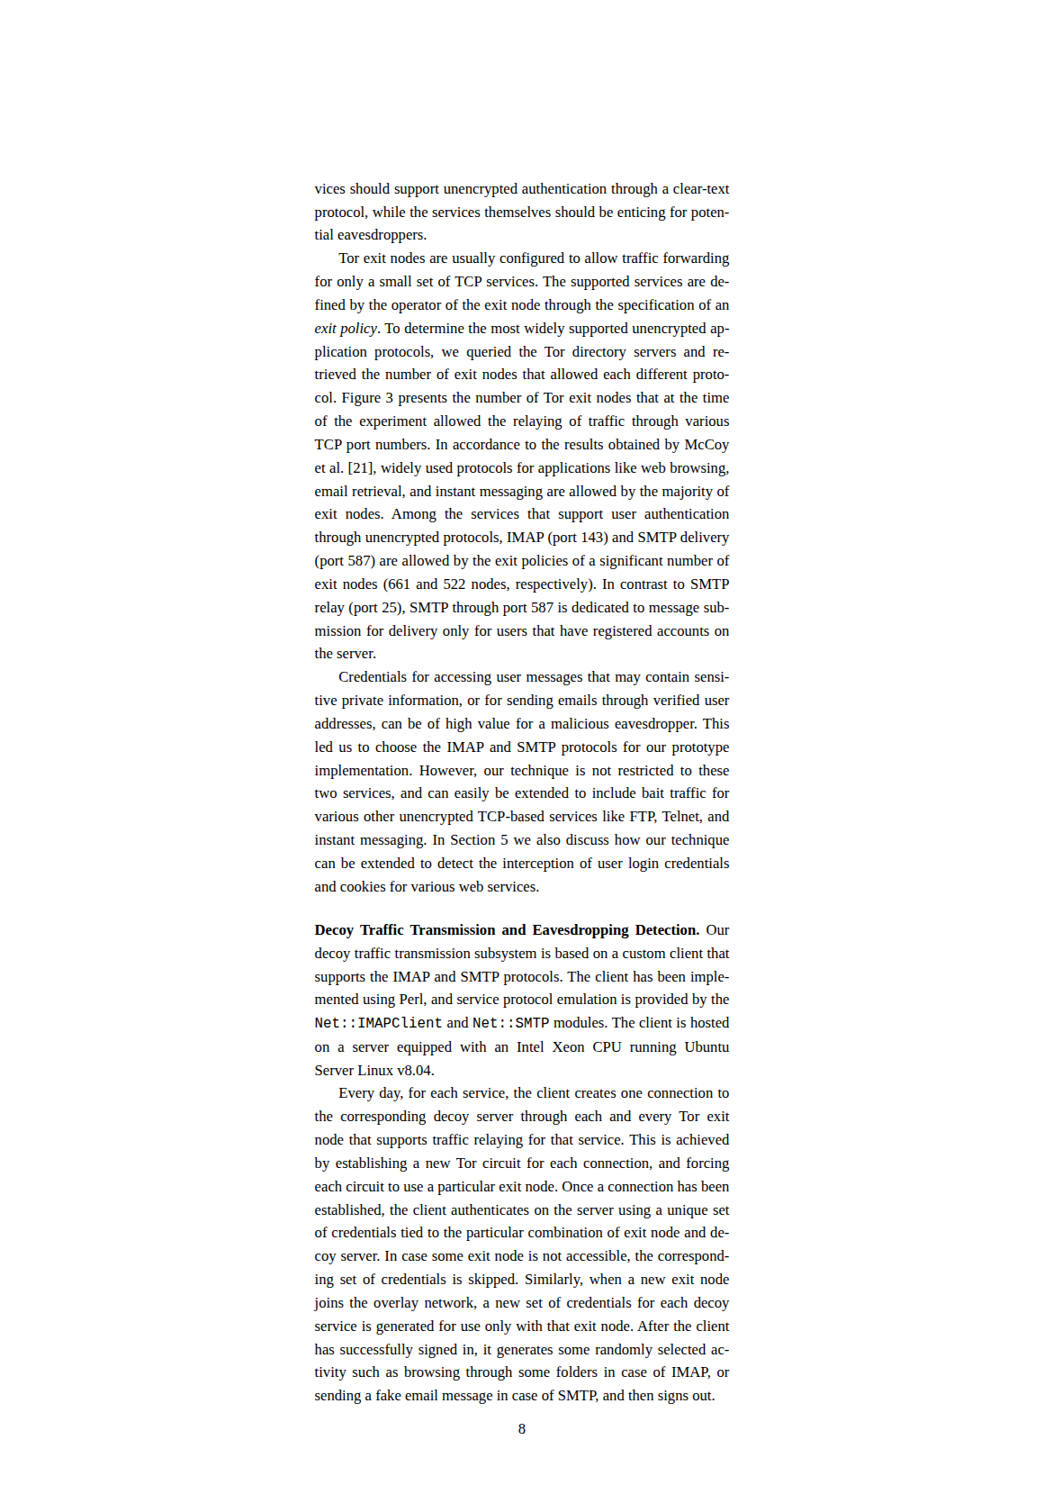vices should support unencrypted authentication through a clear-text protocol, while the services themselves should be enticing for potential eavesdroppers.
Tor exit nodes are usually configured to allow traffic forwarding for only a small set of TCP services. The supported services are defined by the operator of the exit node through the specification of an exit policy. To determine the most widely supported unencrypted application protocols, we queried the Tor directory servers and retrieved the number of exit nodes that allowed each different protocol. Figure 3 presents the number of Tor exit nodes that at the time of the experiment allowed the relaying of traffic through various TCP port numbers. In accordance to the results obtained by McCoy et al. [21], widely used protocols for applications like web browsing, email retrieval, and instant messaging are allowed by the majority of exit nodes. Among the services that support user authentication through unencrypted protocols, IMAP (port 143) and SMTP delivery (port 587) are allowed by the exit policies of a significant number of exit nodes (661 and 522 nodes, respectively). In contrast to SMTP relay (port 25), SMTP through port 587 is dedicated to message submission for delivery only for users that have registered accounts on the server.
Credentials for accessing user messages that may contain sensitive private information, or for sending emails through verified user addresses, can be of high value for a malicious eavesdropper. This led us to choose the IMAP and SMTP protocols for our prototype implementation. However, our technique is not restricted to these two services, and can easily be extended to include bait traffic for various other unencrypted TCP-based services like FTP, Telnet, and instant messaging. In Section 5 we also discuss how our technique can be extended to detect the interception of user login credentials and cookies for various web services.
Decoy Traffic Transmission and Eavesdropping Detection. Our decoy traffic transmission subsystem is based on a custom client that supports the IMAP and SMTP protocols. The client has been implemented using Perl, and service protocol emulation is provided by the Net::IMAPClient and Net::SMTP modules. The client is hosted on a server equipped with an Intel Xeon CPU running Ubuntu Server Linux v8.04.
Every day, for each service, the client creates one connection to the corresponding decoy server through each and every Tor exit node that supports traffic relaying for that service. This is achieved by establishing a new Tor circuit for each connection, and forcing each circuit to use a particular exit node. Once a connection has been established, the client authenticates on the server using a unique set of credentials tied to the particular combination of exit node and decoy server. In case some exit node is not accessible, the corresponding set of credentials is skipped. Similarly, when a new exit node joins the overlay network, a new set of credentials for each decoy service is generated for use only with that exit node. After the client has successfully signed in, it generates some randomly selected activity such as browsing through some folders in case of IMAP, or sending a fake email message in case of SMTP, and then signs out.
8